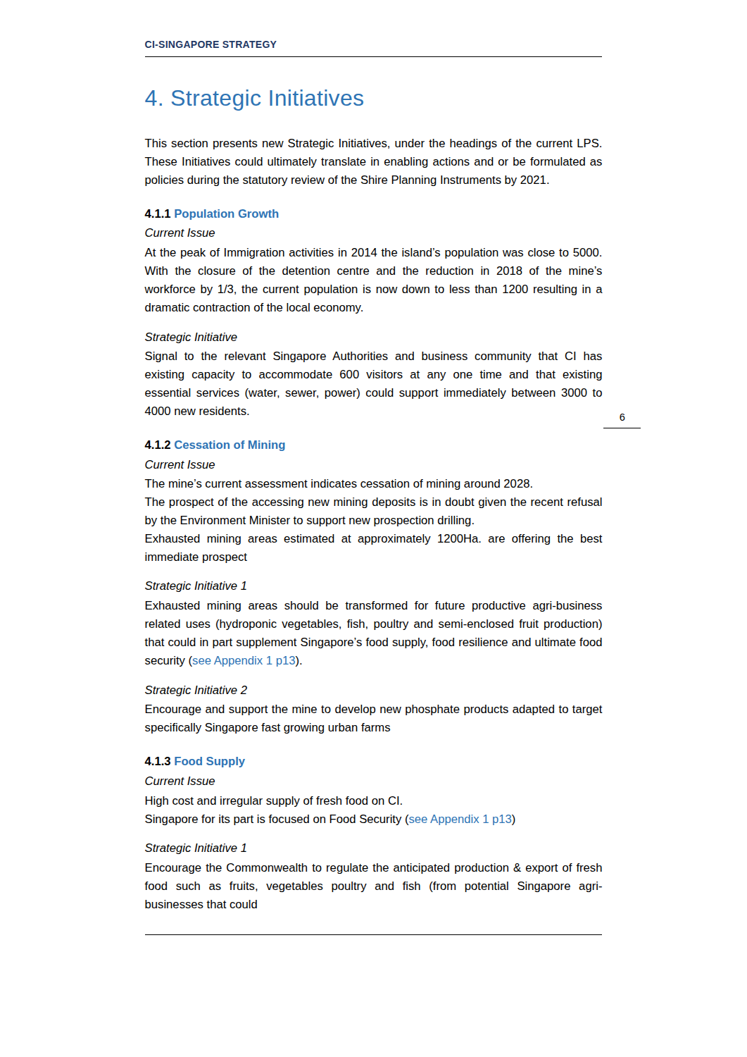CI-SINGAPORE STRATEGY
4. Strategic Initiatives
This section presents new Strategic Initiatives, under the headings of the current LPS. These Initiatives could ultimately translate in enabling actions and or be formulated as policies during the statutory review of the Shire Planning Instruments by 2021.
4.1.1 Population Growth
Current Issue
At the peak of Immigration activities in 2014 the island’s population was close to 5000. With the closure of the detention centre and the reduction in 2018 of the mine’s workforce by 1/3, the current population is now down to less than 1200 resulting in a dramatic contraction of the local economy.
Strategic Initiative
Signal to the relevant Singapore Authorities and business community that CI has existing capacity to accommodate 600 visitors at any one time and that existing essential services (water, sewer, power) could support immediately between 3000 to 4000 new residents.
4.1.2 Cessation of Mining
Current Issue
The mine’s current assessment indicates cessation of mining around 2028.
The prospect of the accessing new mining deposits is in doubt given the recent refusal by the Environment Minister to support new prospection drilling.
Exhausted mining areas estimated at approximately 1200Ha. are offering the best immediate prospect
Strategic Initiative 1
Exhausted mining areas should be transformed for future productive agri-business related uses (hydroponic vegetables, fish, poultry and semi-enclosed fruit production) that could in part supplement Singapore’s food supply, food resilience and ultimate food security (see Appendix 1 p13).
Strategic Initiative 2
Encourage and support the mine to develop new phosphate products adapted to target specifically Singapore fast growing urban farms
4.1.3 Food Supply
Current Issue
High cost and irregular supply of fresh food on CI.
Singapore for its part is focused on Food Security (see Appendix 1 p13)
Strategic Initiative 1
Encourage the Commonwealth to regulate the anticipated production & export of fresh food such as fruits, vegetables poultry and fish (from potential Singapore agri-businesses that could
6